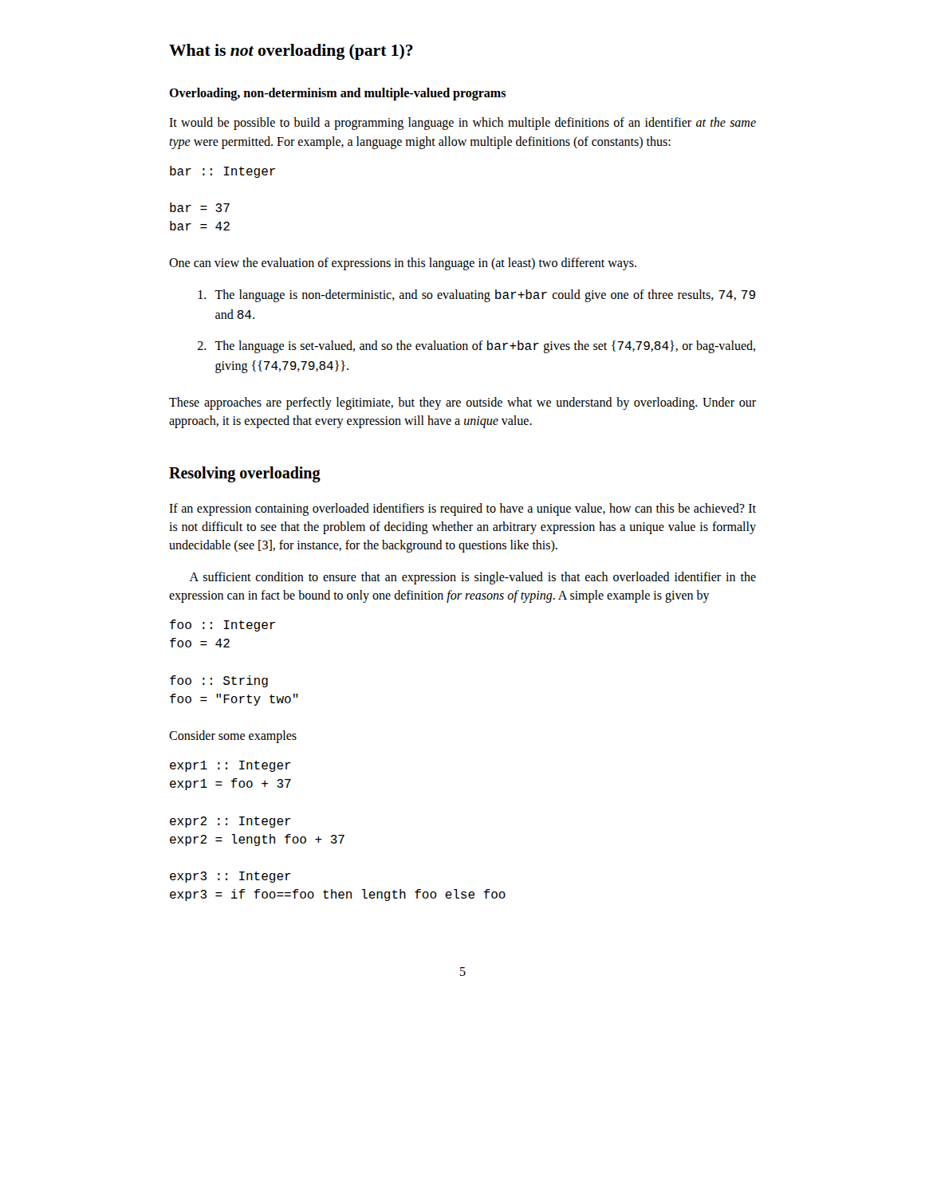What is not overloading (part 1)?
Overloading, non-determinism and multiple-valued programs
It would be possible to build a programming language in which multiple definitions of an identifier at the same type were permitted. For example, a language might allow multiple definitions (of constants) thus:
bar :: Integer

bar = 37
bar = 42
One can view the evaluation of expressions in this language in (at least) two different ways.
The language is non-deterministic, and so evaluating bar+bar could give one of three results, 74, 79 and 84.
The language is set-valued, and so the evaluation of bar+bar gives the set {74,79,84}, or bag-valued, giving {{74,79,79,84}}.
These approaches are perfectly legitimiate, but they are outside what we understand by overloading. Under our approach, it is expected that every expression will have a unique value.
Resolving overloading
If an expression containing overloaded identifiers is required to have a unique value, how can this be achieved? It is not difficult to see that the problem of deciding whether an arbitrary expression has a unique value is formally undecidable (see [3], for instance, for the background to questions like this).
A sufficient condition to ensure that an expression is single-valued is that each overloaded identifier in the expression can in fact be bound to only one definition for reasons of typing. A simple example is given by
foo :: Integer
foo = 42

foo :: String
foo = "Forty two"
Consider some examples
expr1 :: Integer
expr1 = foo + 37

expr2 :: Integer
expr2 = length foo + 37

expr3 :: Integer
expr3 = if foo==foo then length foo else foo
5